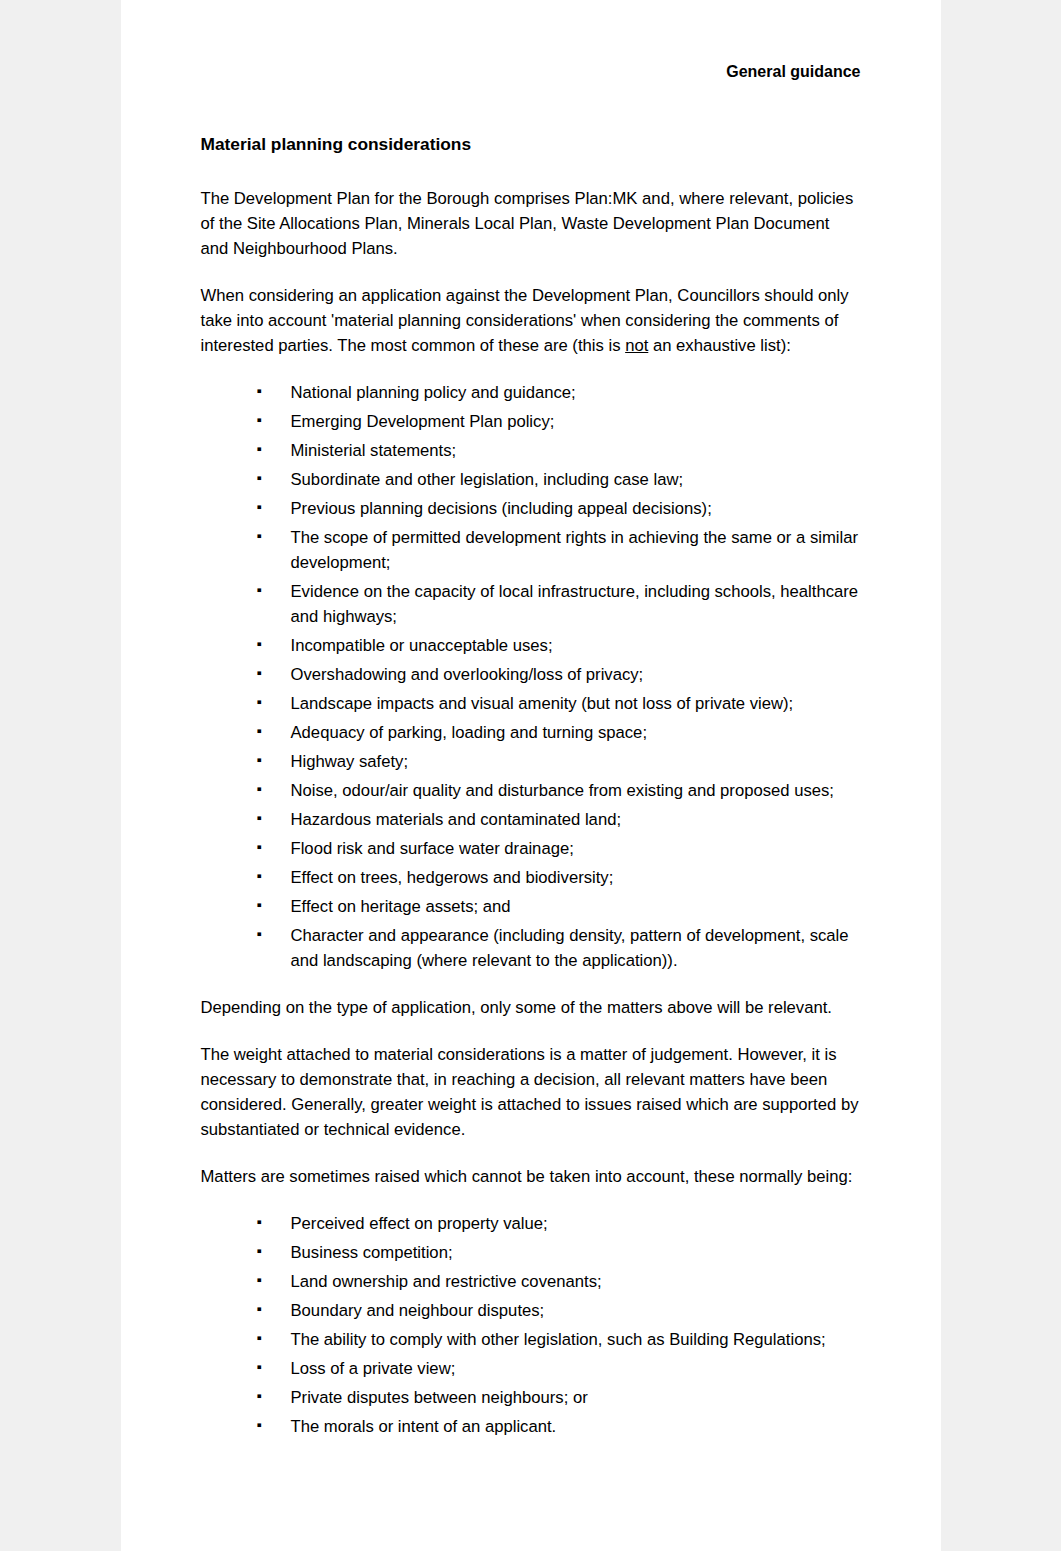General guidance
Material planning considerations
The Development Plan for the Borough comprises Plan:MK and, where relevant, policies of the Site Allocations Plan, Minerals Local Plan, Waste Development Plan Document and Neighbourhood Plans.
When considering an application against the Development Plan, Councillors should only take into account 'material planning considerations' when considering the comments of interested parties. The most common of these are (this is not an exhaustive list):
National planning policy and guidance;
Emerging Development Plan policy;
Ministerial statements;
Subordinate and other legislation, including case law;
Previous planning decisions (including appeal decisions);
The scope of permitted development rights in achieving the same or a similar development;
Evidence on the capacity of local infrastructure, including schools, healthcare and highways;
Incompatible or unacceptable uses;
Overshadowing and overlooking/loss of privacy;
Landscape impacts and visual amenity (but not loss of private view);
Adequacy of parking, loading and turning space;
Highway safety;
Noise, odour/air quality and disturbance from existing and proposed uses;
Hazardous materials and contaminated land;
Flood risk and surface water drainage;
Effect on trees, hedgerows and biodiversity;
Effect on heritage assets; and
Character and appearance (including density, pattern of development, scale and landscaping (where relevant to the application)).
Depending on the type of application, only some of the matters above will be relevant.
The weight attached to material considerations is a matter of judgement. However, it is necessary to demonstrate that, in reaching a decision, all relevant matters have been considered. Generally, greater weight is attached to issues raised which are supported by substantiated or technical evidence.
Matters are sometimes raised which cannot be taken into account, these normally being:
Perceived effect on property value;
Business competition;
Land ownership and restrictive covenants;
Boundary and neighbour disputes;
The ability to comply with other legislation, such as Building Regulations;
Loss of a private view;
Private disputes between neighbours; or
The morals or intent of an applicant.